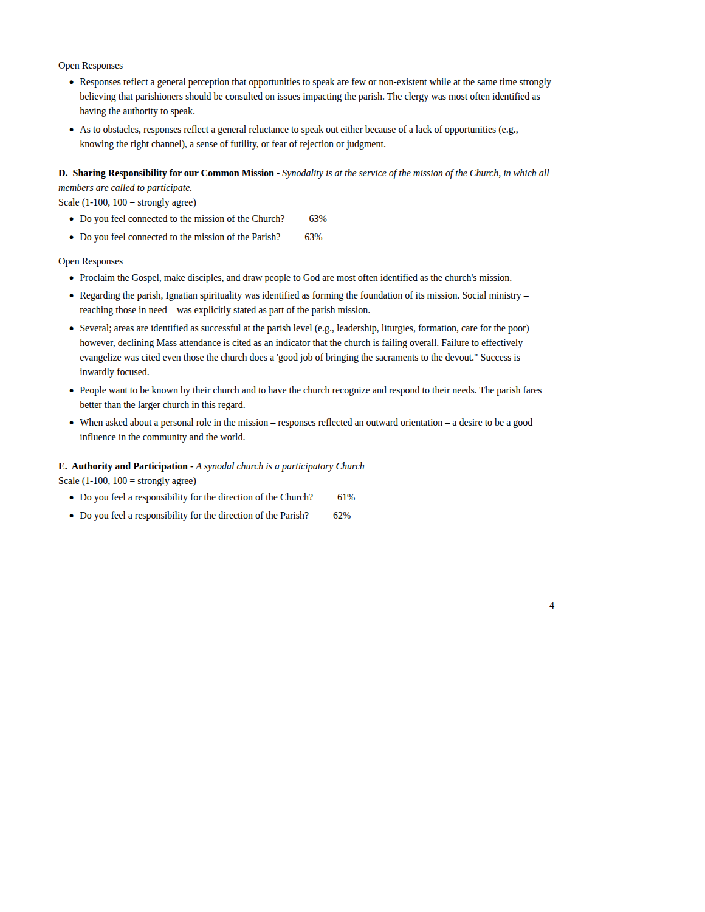Open Responses
Responses reflect a general perception that opportunities to speak are few or non-existent while at the same time strongly believing that parishioners should be consulted on issues impacting the parish. The clergy was most often identified as having the authority to speak.
As to obstacles, responses reflect a general reluctance to speak out either because of a lack of opportunities (e.g., knowing the right channel), a sense of futility, or fear of rejection or judgment.
D. Sharing Responsibility for our Common Mission - Synodality is at the service of the mission of the Church, in which all members are called to participate.
Scale (1-100, 100 = strongly agree)
Do you feel connected to the mission of the Church?63%
Do you feel connected to the mission of the Parish?63%
Open Responses
Proclaim the Gospel, make disciples, and draw people to God are most often identified as the church's mission.
Regarding the parish, Ignatian spirituality was identified as forming the foundation of its mission. Social ministry – reaching those in need – was explicitly stated as part of the parish mission.
Several; areas are identified as successful at the parish level (e.g., leadership, liturgies, formation, care for the poor) however, declining Mass attendance is cited as an indicator that the church is failing overall. Failure to effectively evangelize was cited even those the church does a 'good job of bringing the sacraments to the devout." Success is inwardly focused.
People want to be known by their church and to have the church recognize and respond to their needs. The parish fares better than the larger church in this regard.
When asked about a personal role in the mission – responses reflected an outward orientation – a desire to be a good influence in the community and the world.
E. Authority and Participation - A synodal church is a participatory Church
Scale (1-100, 100 = strongly agree)
Do you feel a responsibility for the direction of the Church?61%
Do you feel a responsibility for the direction of the Parish?62%
4